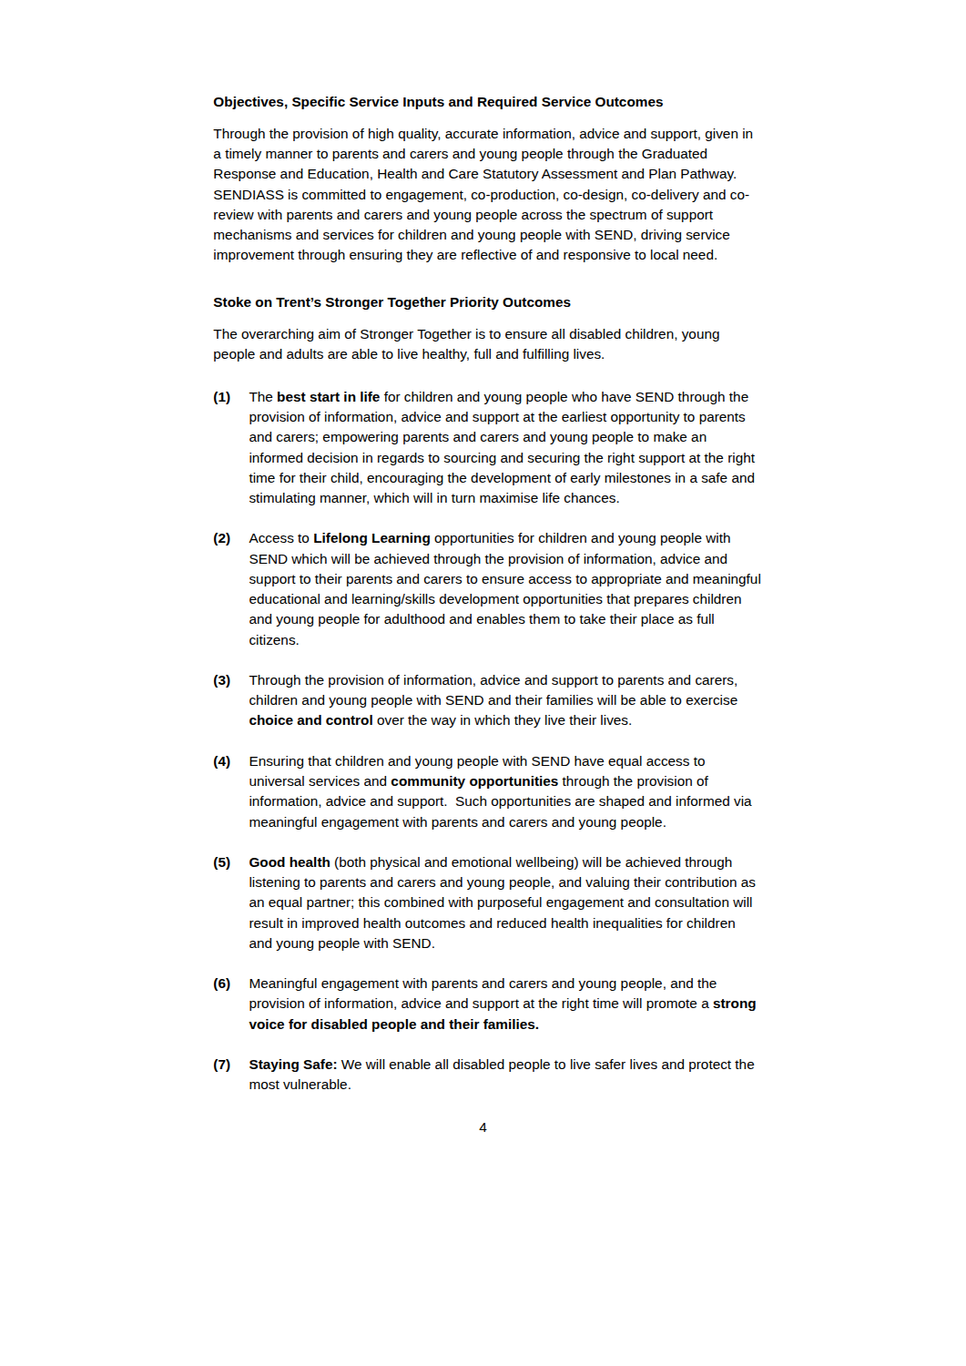Objectives, Specific Service Inputs and Required Service Outcomes
Through the provision of high quality, accurate information, advice and support, given in a timely manner to parents and carers and young people through the Graduated Response and Education, Health and Care Statutory Assessment and Plan Pathway.
SENDIASS is committed to engagement, co-production, co-design, co-delivery and co-review with parents and carers and young people across the spectrum of support mechanisms and services for children and young people with SEND, driving service improvement through ensuring they are reflective of and responsive to local need.
Stoke on Trent’s Stronger Together Priority Outcomes
The overarching aim of Stronger Together is to ensure all disabled children, young people and adults are able to live healthy, full and fulfilling lives.
The best start in life for children and young people who have SEND through the provision of information, advice and support at the earliest opportunity to parents and carers; empowering parents and carers and young people to make an informed decision in regards to sourcing and securing the right support at the right time for their child, encouraging the development of early milestones in a safe and stimulating manner, which will in turn maximise life chances.
Access to Lifelong Learning opportunities for children and young people with SEND which will be achieved through the provision of information, advice and support to their parents and carers to ensure access to appropriate and meaningful educational and learning/skills development opportunities that prepares children and young people for adulthood and enables them to take their place as full citizens.
Through the provision of information, advice and support to parents and carers, children and young people with SEND and their families will be able to exercise choice and control over the way in which they live their lives.
Ensuring that children and young people with SEND have equal access to universal services and community opportunities through the provision of information, advice and support. Such opportunities are shaped and informed via meaningful engagement with parents and carers and young people.
Good health (both physical and emotional wellbeing) will be achieved through listening to parents and carers and young people, and valuing their contribution as an equal partner; this combined with purposeful engagement and consultation will result in improved health outcomes and reduced health inequalities for children and young people with SEND.
Meaningful engagement with parents and carers and young people, and the provision of information, advice and support at the right time will promote a strong voice for disabled people and their families.
Staying Safe: We will enable all disabled people to live safer lives and protect the most vulnerable.
4